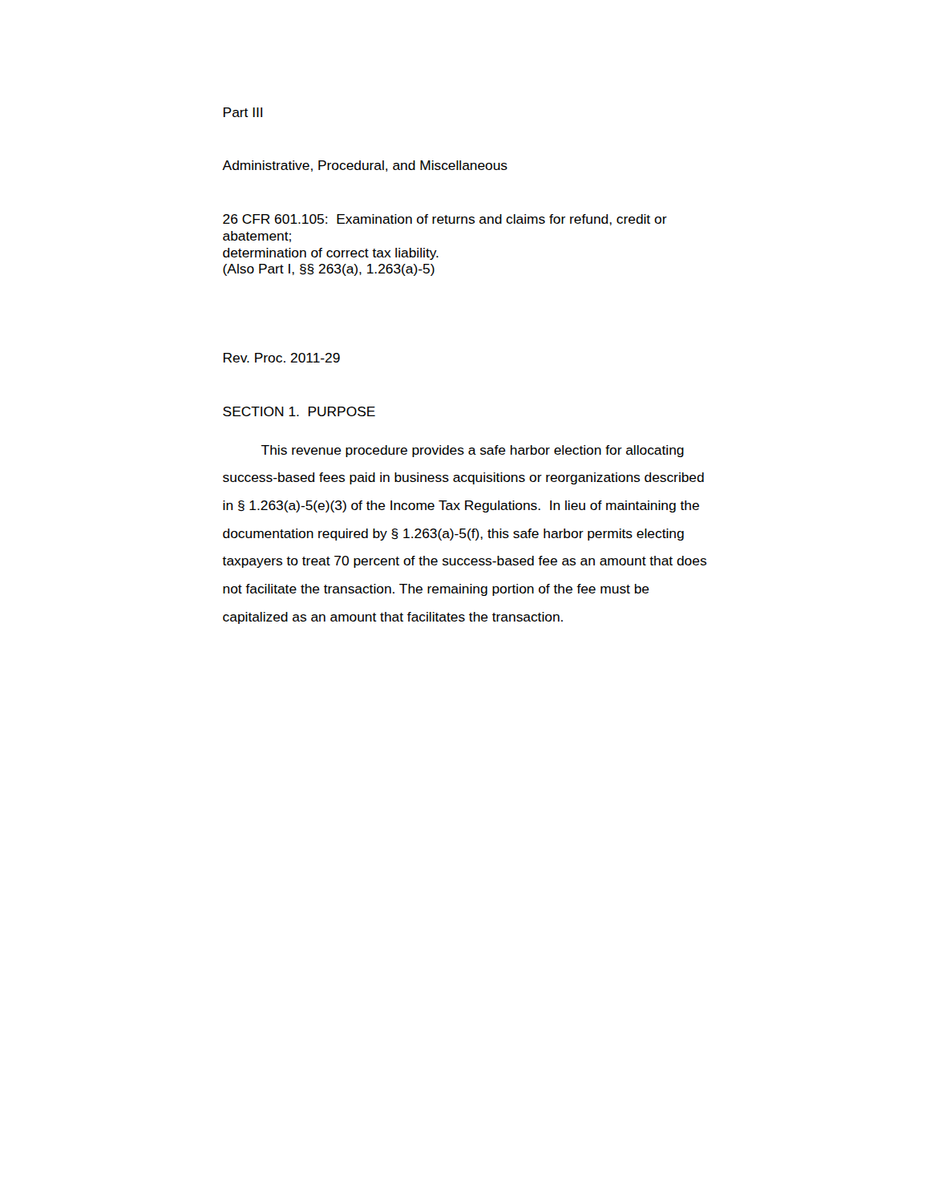Part III
Administrative, Procedural, and Miscellaneous
26 CFR 601.105: Examination of returns and claims for refund, credit or abatement;
determination of correct tax liability.
(Also Part I, §§ 263(a), 1.263(a)-5)
Rev. Proc. 2011-29
SECTION 1. PURPOSE
This revenue procedure provides a safe harbor election for allocating success-based fees paid in business acquisitions or reorganizations described in § 1.263(a)-5(e)(3) of the Income Tax Regulations. In lieu of maintaining the documentation required by § 1.263(a)-5(f), this safe harbor permits electing taxpayers to treat 70 percent of the success-based fee as an amount that does not facilitate the transaction. The remaining portion of the fee must be capitalized as an amount that facilitates the transaction.